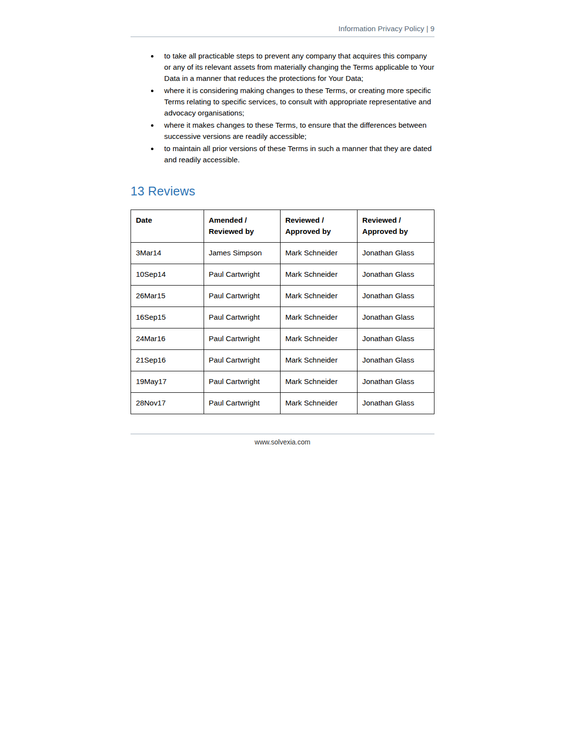Information Privacy Policy | 9
to take all practicable steps to prevent any company that acquires this company or any of its relevant assets from materially changing the Terms applicable to Your Data in a manner that reduces the protections for Your Data;
where it is considering making changes to these Terms, or creating more specific Terms relating to specific services, to consult with appropriate representative and advocacy organisations;
where it makes changes to these Terms, to ensure that the differences between successive versions are readily accessible;
to maintain all prior versions of these Terms in such a manner that they are dated and readily accessible.
13 Reviews
| Date | Amended / Reviewed by | Reviewed / Approved by | Reviewed / Approved by |
| --- | --- | --- | --- |
| 3Mar14 | James Simpson | Mark Schneider | Jonathan Glass |
| 10Sep14 | Paul Cartwright | Mark Schneider | Jonathan Glass |
| 26Mar15 | Paul Cartwright | Mark Schneider | Jonathan Glass |
| 16Sep15 | Paul Cartwright | Mark Schneider | Jonathan Glass |
| 24Mar16 | Paul Cartwright | Mark Schneider | Jonathan Glass |
| 21Sep16 | Paul Cartwright | Mark Schneider | Jonathan Glass |
| 19May17 | Paul Cartwright | Mark Schneider | Jonathan Glass |
| 28Nov17 | Paul Cartwright | Mark Schneider | Jonathan Glass |
www.solvexia.com